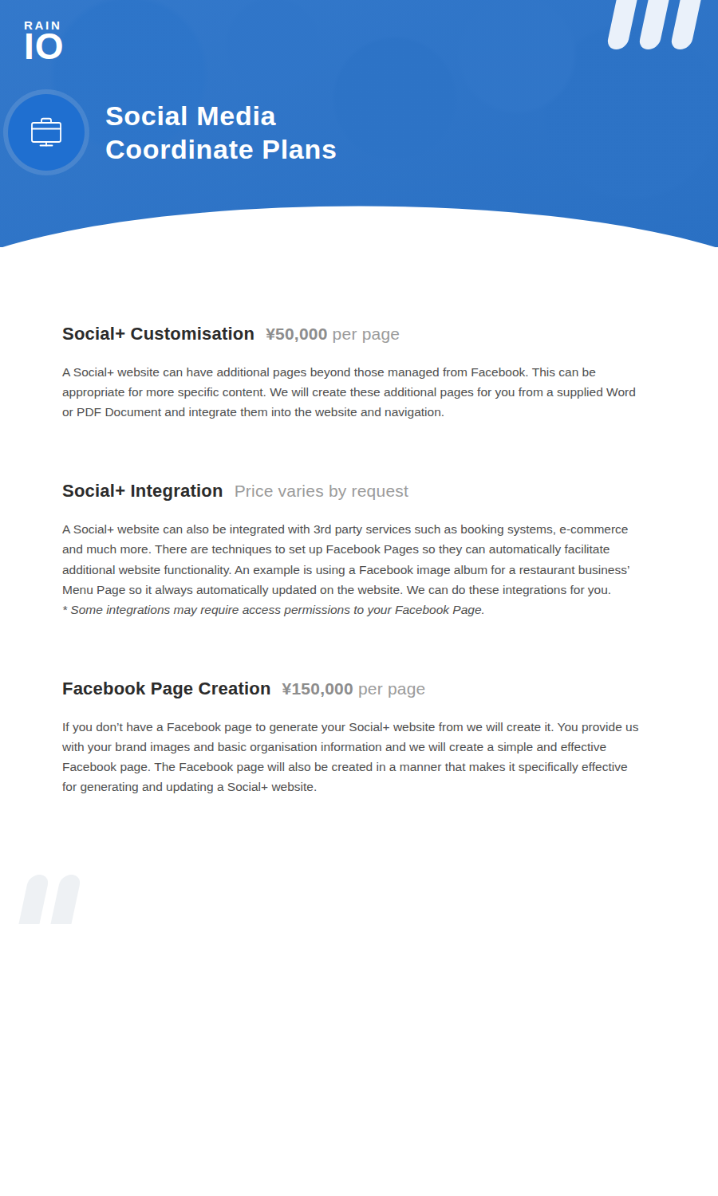RAIN IO
Social Media
Coordinate Plans
Social+ Customisation
¥50,000 per page
A Social+ website can have additional pages beyond those managed from Facebook. This can be appropriate for more specific content. We will create these additional pages for you from a supplied Word or PDF Document and integrate them into the website and navigation.
Social+ Integration
Price varies by request
A Social+ website can also be integrated with 3rd party services such as booking systems, e-commerce and much more. There are techniques to set up Facebook Pages so they can automatically facilitate additional website functionality. An example is using a Facebook image album for a restaurant business’ Menu Page so it always automatically updated on the website. We can do these integrations for you.
* Some integrations may require access permissions to your Facebook Page.
Facebook Page Creation
¥150,000 per page
If you don’t have a Facebook page to generate your Social+ website from we will create it. You provide us with your brand images and basic organisation information and we will create a simple and effective Facebook page. The Facebook page will also be created in a manner that makes it specifically effective for generating and updating a Social+ website.